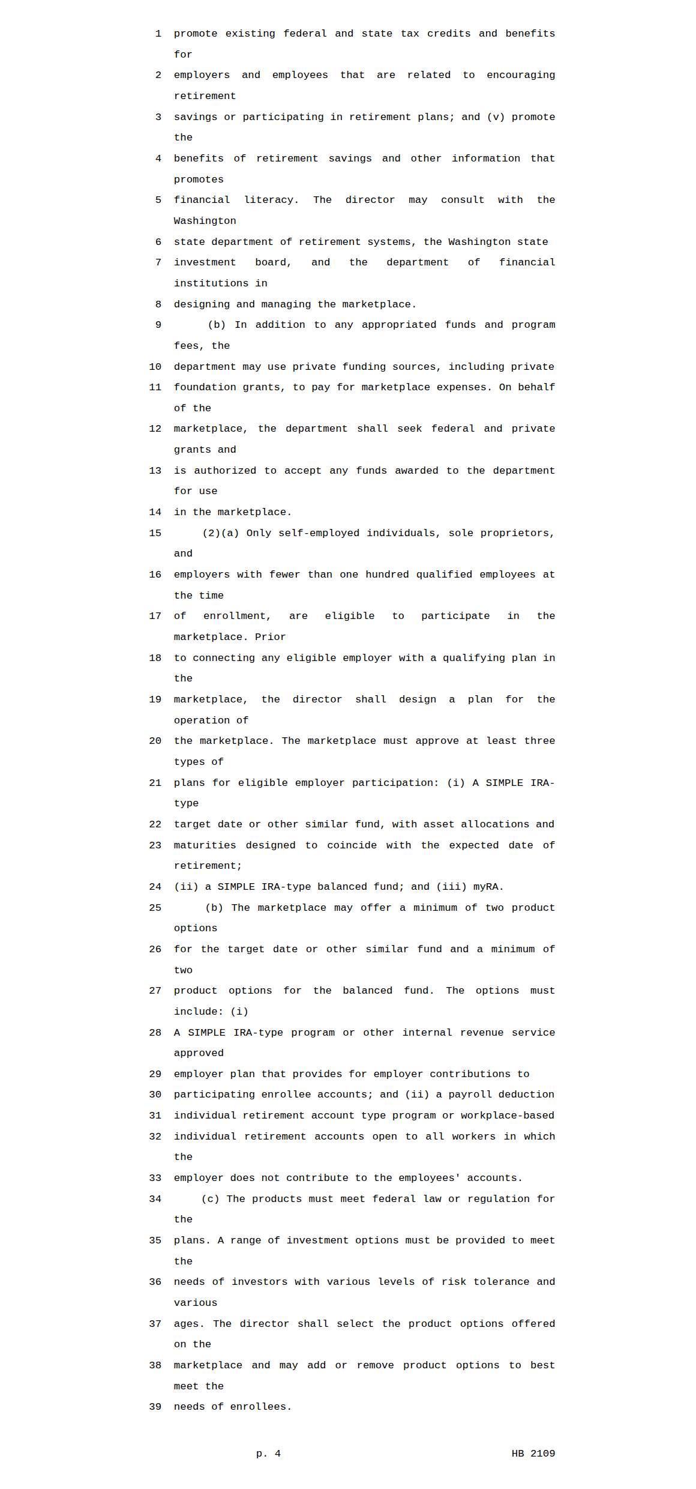promote existing federal and state tax credits and benefits for
employers and employees that are related to encouraging retirement
savings or participating in retirement plans; and (v) promote the
benefits of retirement savings and other information that promotes
financial literacy. The director may consult with the Washington
state department of retirement systems, the Washington state
investment board, and the department of financial institutions in
designing and managing the marketplace.
(b) In addition to any appropriated funds and program fees, the
department may use private funding sources, including private
foundation grants, to pay for marketplace expenses. On behalf of the
marketplace, the department shall seek federal and private grants and
is authorized to accept any funds awarded to the department for use
in the marketplace.
(2)(a) Only self-employed individuals, sole proprietors, and
employers with fewer than one hundred qualified employees at the time
of enrollment, are eligible to participate in the marketplace. Prior
to connecting any eligible employer with a qualifying plan in the
marketplace, the director shall design a plan for the operation of
the marketplace. The marketplace must approve at least three types of
plans for eligible employer participation: (i) A SIMPLE IRA-type
target date or other similar fund, with asset allocations and
maturities designed to coincide with the expected date of retirement;
(ii) a SIMPLE IRA-type balanced fund; and (iii) myRA.
(b) The marketplace may offer a minimum of two product options
for the target date or other similar fund and a minimum of two
product options for the balanced fund. The options must include: (i)
A SIMPLE IRA-type program or other internal revenue service approved
employer plan that provides for employer contributions to
participating enrollee accounts; and (ii) a payroll deduction
individual retirement account type program or workplace-based
individual retirement accounts open to all workers in which the
employer does not contribute to the employees' accounts.
(c) The products must meet federal law or regulation for the
plans. A range of investment options must be provided to meet the
needs of investors with various levels of risk tolerance and various
ages. The director shall select the product options offered on the
marketplace and may add or remove product options to best meet the
needs of enrollees.
p. 4 HB 2109